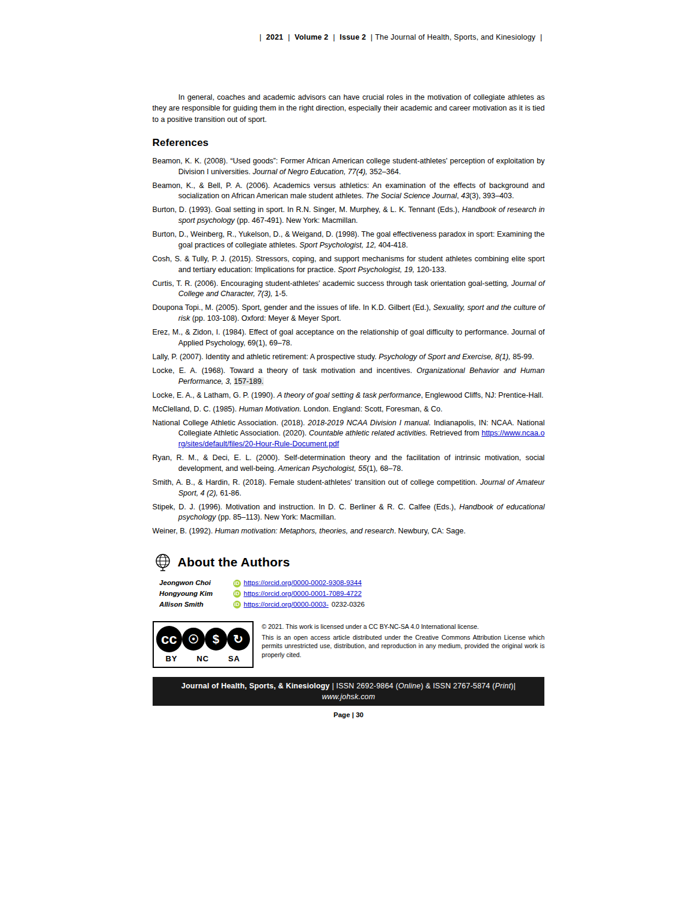| 2021 | Volume 2 | Issue 2 |The Journal of Health, Sports, and Kinesiology |
In general, coaches and academic advisors can have crucial roles in the motivation of collegiate athletes as they are responsible for guiding them in the right direction, especially their academic and career motivation as it is tied to a positive transition out of sport.
References
Beamon, K. K. (2008). “Used goods”: Former African American college student-athletes' perception of exploitation by Division I universities. Journal of Negro Education, 77(4), 352–364.
Beamon, K., & Bell, P. A. (2006). Academics versus athletics: An examination of the effects of background and socialization on African American male student athletes. The Social Science Journal, 43(3), 393–403.
Burton, D. (1993). Goal setting in sport. In R.N. Singer, M. Murphey, & L. K. Tennant (Eds.), Handbook of research in sport psychology (pp. 467-491). New York: Macmillan.
Burton, D., Weinberg, R., Yukelson, D., & Weigand, D. (1998). The goal effectiveness paradox in sport: Examining the goal practices of collegiate athletes. Sport Psychologist, 12, 404-418.
Cosh, S. & Tully, P. J. (2015). Stressors, coping, and support mechanisms for student athletes combining elite sport and tertiary education: Implications for practice. Sport Psychologist, 19, 120-133.
Curtis, T. R. (2006). Encouraging student-athletes' academic success through task orientation goal-setting, Journal of College and Character, 7(3), 1-5.
Doupona Topi., M. (2005). Sport, gender and the issues of life. In K.D. Gilbert (Ed.), Sexuality, sport and the culture of risk (pp. 103-108). Oxford: Meyer & Meyer Sport.
Erez, M., & Zidon, I. (1984). Effect of goal acceptance on the relationship of goal difficulty to performance. Journal of Applied Psychology, 69(1), 69–78.
Lally, P. (2007). Identity and athletic retirement: A prospective study. Psychology of Sport and Exercise, 8(1), 85-99.
Locke, E. A. (1968). Toward a theory of task motivation and incentives. Organizational Behavior and Human Performance, 3, 157-189.
Locke, E. A., & Latham, G. P. (1990). A theory of goal setting & task performance, Englewood Cliffs, NJ: Prentice-Hall.
McClelland, D. C. (1985). Human Motivation. London. England: Scott, Foresman, & Co.
National College Athletic Association. (2018). 2018-2019 NCAA Division I manual. Indianapolis, IN: NCAA. National Collegiate Athletic Association. (2020). Countable athletic related activities. Retrieved from https://www.ncaa.org/sites/default/files/20-Hour-Rule-Document.pdf
Ryan, R. M., & Deci, E. L. (2000). Self-determination theory and the facilitation of intrinsic motivation, social development, and well-being. American Psychologist, 55(1), 68–78.
Smith, A. B., & Hardin, R. (2018). Female student-athletes' transition out of college competition. Journal of Amateur Sport, 4 (2), 61-86.
Stipek, D. J. (1996). Motivation and instruction. In D. C. Berliner & R. C. Calfee (Eds.), Handbook of educational psychology (pp. 85–113). New York: Macmillan.
Weiner, B. (1992). Human motivation: Metaphors, theories, and research. Newbury, CA: Sage.
About the Authors
Jeongwon Choi
Hongyoung Kim
Allison Smith
iD https://orcid.org/0000-0002-9308-9344
iD https://orcid.org/0000-0001-7089-4722
iD https://orcid.org/0000-0003-0232-0326
cc
☉
$
↻
BY NC SA
© 2021. This work is licensed under a CC BY-NC-SA 4.0 International license.
This is an open access article distributed under the Creative Commons Attribution License which permits unrestricted use, distribution, and reproduction in any medium, provided the original work is properly cited.
Journal of Health, Sports, & Kinesiology | ISSN 2692-9864 (Online) & ISSN 2767-5874 (Print)| www.johsk.com
Page | 30